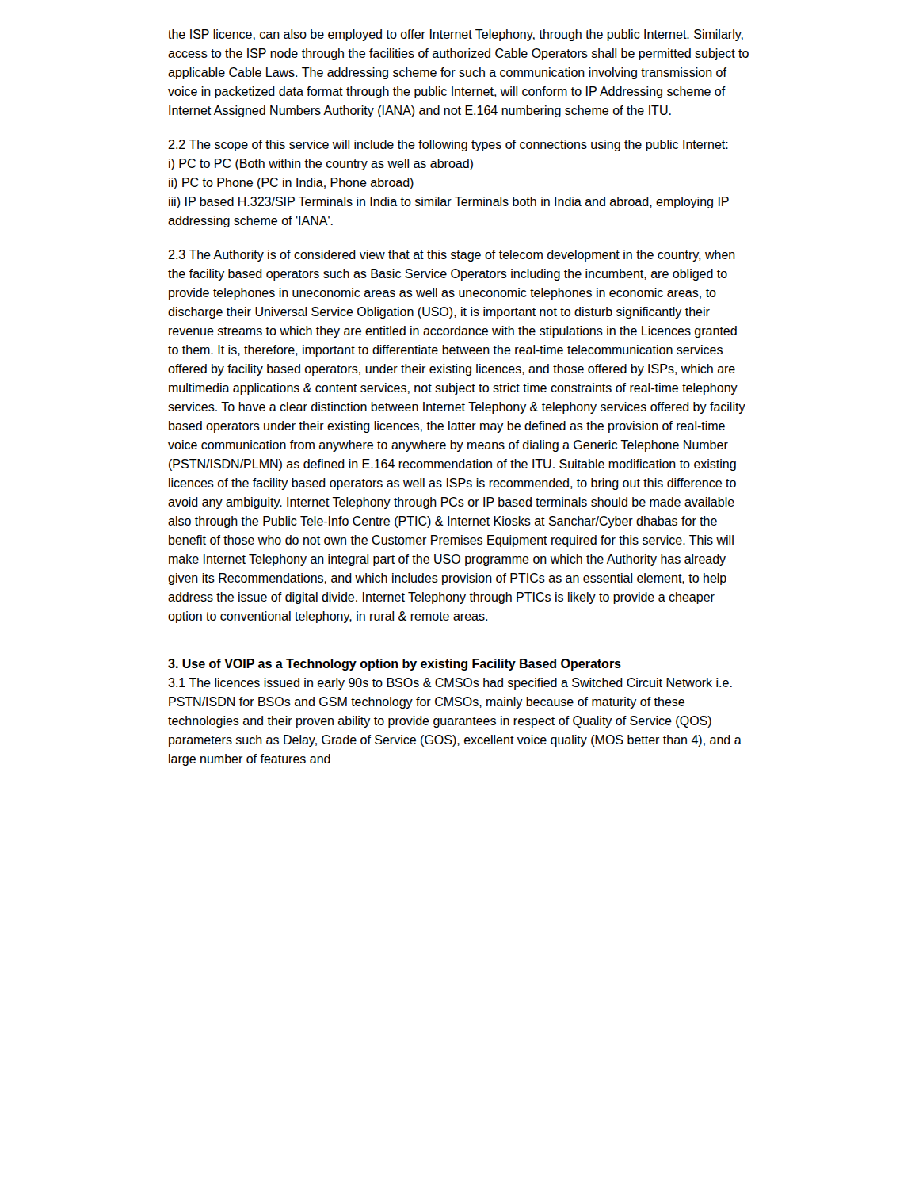the ISP licence, can also be employed to offer Internet Telephony, through the public Internet. Similarly, access to the ISP node through the facilities of authorized Cable Operators shall be permitted subject to applicable Cable Laws. The addressing scheme for such a communication involving transmission of voice in packetized data format through the public Internet, will conform to IP Addressing scheme of Internet Assigned Numbers Authority (IANA) and not E.164 numbering scheme of the ITU.
2.2 The scope of this service will include the following types of connections using the public Internet:
i) PC to PC (Both within the country as well as abroad)
ii) PC to Phone (PC in India, Phone abroad)
iii) IP based H.323/SIP Terminals in India to similar Terminals both in India and abroad, employing IP addressing scheme of 'IANA'.
2.3 The Authority is of considered view that at this stage of telecom development in the country, when the facility based operators such as Basic Service Operators including the incumbent, are obliged to provide telephones in uneconomic areas as well as uneconomic telephones in economic areas, to discharge their Universal Service Obligation (USO), it is important not to disturb significantly their revenue streams to which they are entitled in accordance with the stipulations in the Licences granted to them. It is, therefore, important to differentiate between the real-time telecommunication services offered by facility based operators, under their existing licences, and those offered by ISPs, which are multimedia applications & content services, not subject to strict time constraints of real-time telephony services. To have a clear distinction between Internet Telephony & telephony services offered by facility based operators under their existing licences, the latter may be defined as the provision of real-time voice communication from anywhere to anywhere by means of dialing a Generic Telephone Number (PSTN/ISDN/PLMN) as defined in E.164 recommendation of the ITU. Suitable modification to existing licences of the facility based operators as well as ISPs is recommended, to bring out this difference to avoid any ambiguity. Internet Telephony through PCs or IP based terminals should be made available also through the Public Tele-Info Centre (PTIC) & Internet Kiosks at Sanchar/Cyber dhabas for the benefit of those who do not own the Customer Premises Equipment required for this service. This will make Internet Telephony an integral part of the USO programme on which the Authority has already given its Recommendations, and which includes provision of PTICs as an essential element, to help address the issue of digital divide. Internet Telephony through PTICs is likely to provide a cheaper option to conventional telephony, in rural & remote areas.
3. Use of VOIP as a Technology option by existing Facility Based Operators
3.1 The licences issued in early 90s to BSOs & CMSOs had specified a Switched Circuit Network i.e. PSTN/ISDN for BSOs and GSM technology for CMSOs, mainly because of maturity of these technologies and their proven ability to provide guarantees in respect of Quality of Service (QOS) parameters such as Delay, Grade of Service (GOS), excellent voice quality (MOS better than 4), and a large number of features and